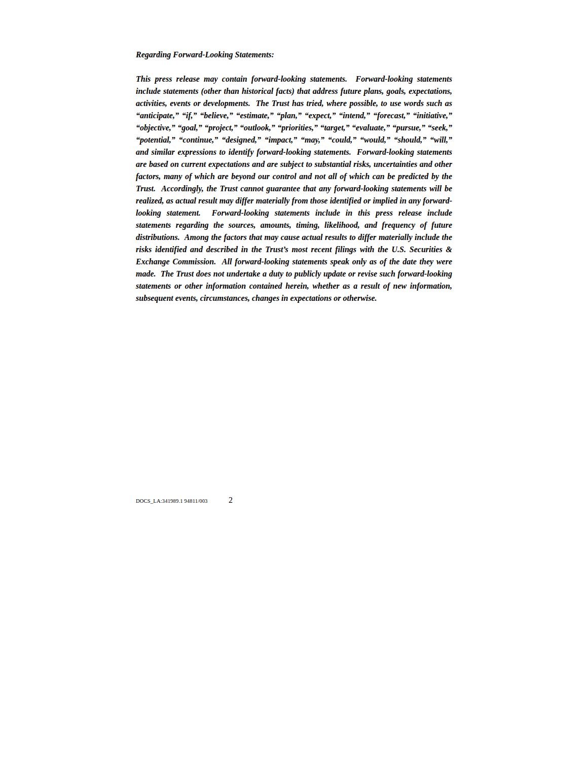Regarding Forward-Looking Statements:
This press release may contain forward-looking statements. Forward-looking statements include statements (other than historical facts) that address future plans, goals, expectations, activities, events or developments. The Trust has tried, where possible, to use words such as “anticipate,” “if,” “believe,” “estimate,” “plan,” “expect,” “intend,” “forecast,” “initiative,” “objective,” “goal,” “project,” “outlook,” “priorities,” “target,” “evaluate,” “pursue,” “seek,” “potential,” “continue,” “designed,” “impact,” “may,” “could,” “would,” “should,” “will,” and similar expressions to identify forward-looking statements. Forward-looking statements are based on current expectations and are subject to substantial risks, uncertainties and other factors, many of which are beyond our control and not all of which can be predicted by the Trust. Accordingly, the Trust cannot guarantee that any forward-looking statements will be realized, as actual result may differ materially from those identified or implied in any forward-looking statement. Forward-looking statements include in this press release include statements regarding the sources, amounts, timing, likelihood, and frequency of future distributions. Among the factors that may cause actual results to differ materially include the risks identified and described in the Trust’s most recent filings with the U.S. Securities & Exchange Commission. All forward-looking statements speak only as of the date they were made. The Trust does not undertake a duty to publicly update or revise such forward-looking statements or other information contained herein, whether as a result of new information, subsequent events, circumstances, changes in expectations or otherwise.
DOCS_LA:341989.1 94811/003 2